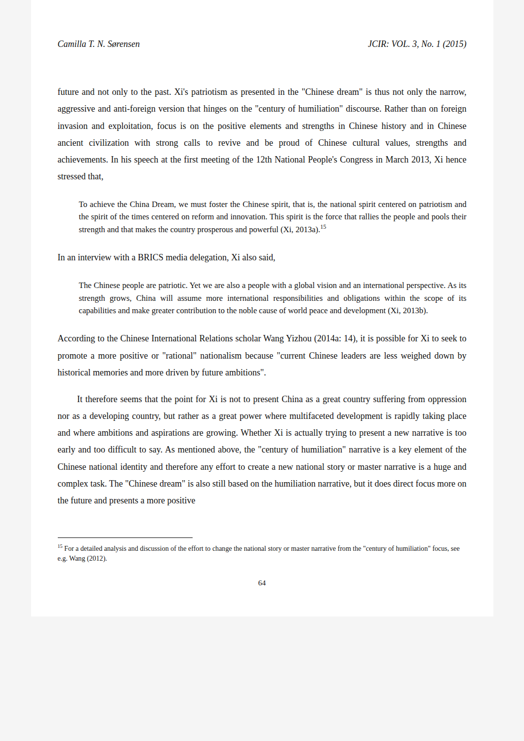Camilla T. N. Sørensen JCIR: VOL. 3, No. 1 (2015)
future and not only to the past. Xi's patriotism as presented in the "Chinese dream" is thus not only the narrow, aggressive and anti-foreign version that hinges on the "century of humiliation" discourse. Rather than on foreign invasion and exploitation, focus is on the positive elements and strengths in Chinese history and in Chinese ancient civilization with strong calls to revive and be proud of Chinese cultural values, strengths and achievements. In his speech at the first meeting of the 12th National People's Congress in March 2013, Xi hence stressed that,
To achieve the China Dream, we must foster the Chinese spirit, that is, the national spirit centered on patriotism and the spirit of the times centered on reform and innovation. This spirit is the force that rallies the people and pools their strength and that makes the country prosperous and powerful (Xi, 2013a).15
In an interview with a BRICS media delegation, Xi also said,
The Chinese people are patriotic. Yet we are also a people with a global vision and an international perspective. As its strength grows, China will assume more international responsibilities and obligations within the scope of its capabilities and make greater contribution to the noble cause of world peace and development (Xi, 2013b).
According to the Chinese International Relations scholar Wang Yizhou (2014a: 14), it is possible for Xi to seek to promote a more positive or "rational" nationalism because "current Chinese leaders are less weighed down by historical memories and more driven by future ambitions".
It therefore seems that the point for Xi is not to present China as a great country suffering from oppression nor as a developing country, but rather as a great power where multifaceted development is rapidly taking place and where ambitions and aspirations are growing. Whether Xi is actually trying to present a new narrative is too early and too difficult to say. As mentioned above, the "century of humiliation" narrative is a key element of the Chinese national identity and therefore any effort to create a new national story or master narrative is a huge and complex task. The "Chinese dream" is also still based on the humiliation narrative, but it does direct focus more on the future and presents a more positive
15 For a detailed analysis and discussion of the effort to change the national story or master narrative from the "century of humiliation" focus, see e.g. Wang (2012).
64